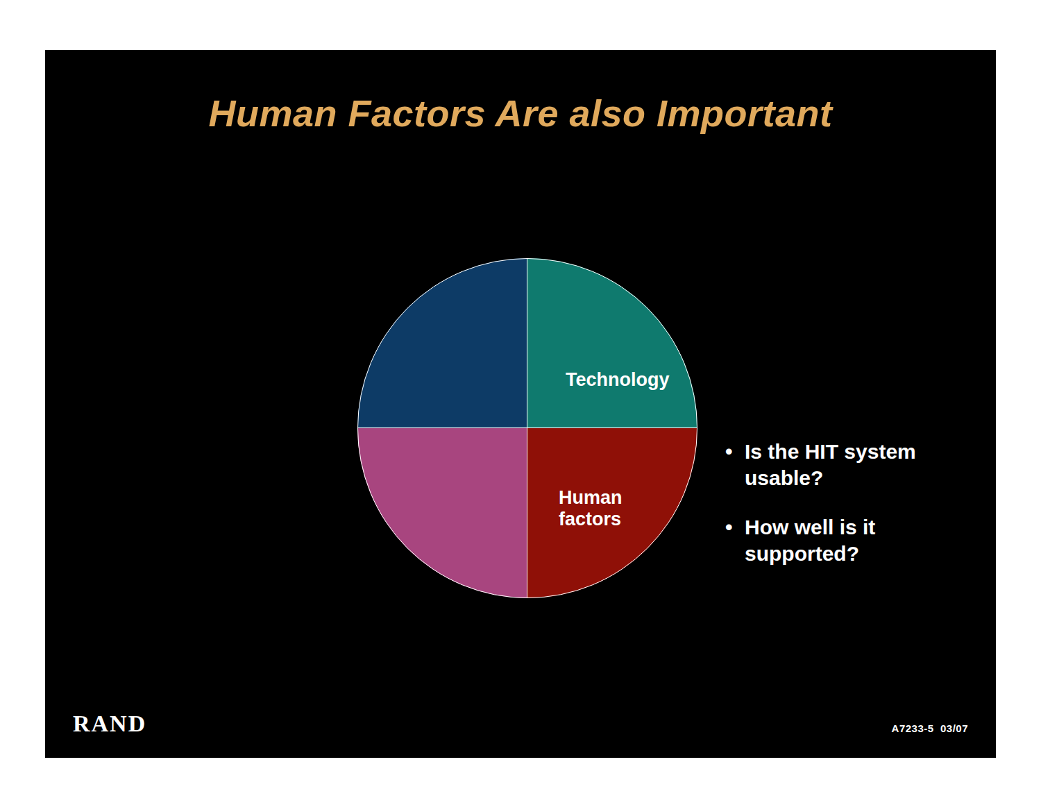Human Factors Are also Important
Technology
Human
factors
Is the HIT system usable?
How well is it supported?
RAND
A7233-5 03/07